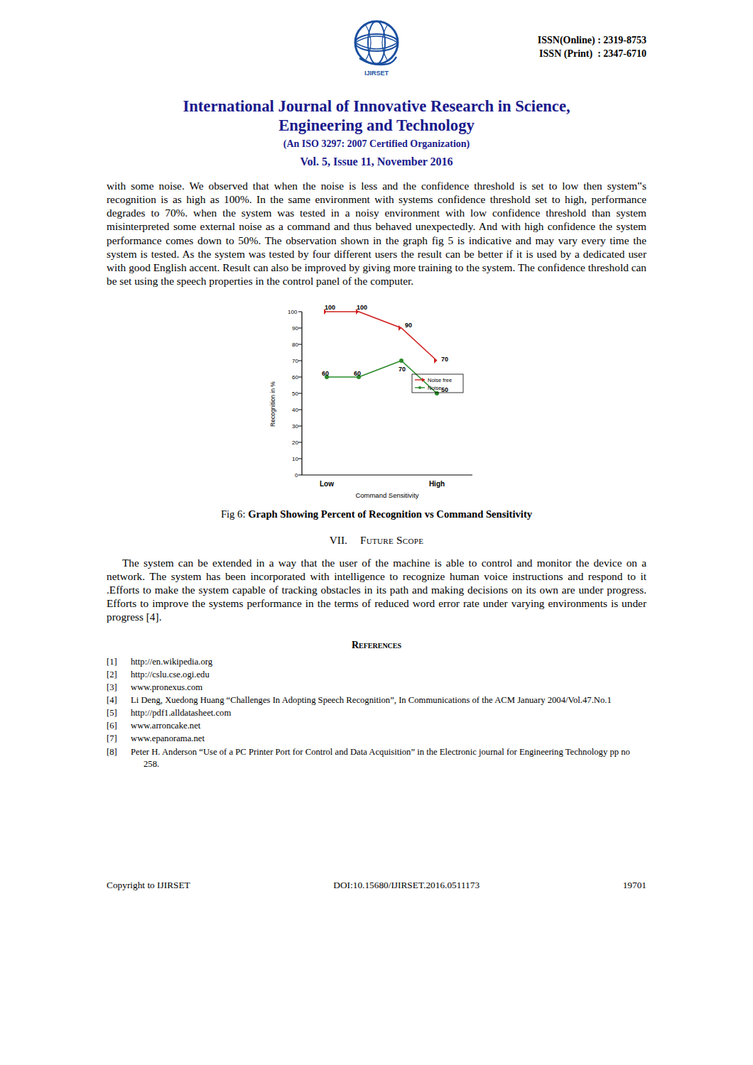IJIRSET
ISSN(Online) : 2319-8753
ISSN (Print) : 2347-6710
International Journal of Innovative Research in Science, Engineering and Technology
(An ISO 3297: 2007 Certified Organization)
Vol. 5, Issue 11, November 2016
with some noise. We observed that when the noise is less and the confidence threshold is set to low then system‟s recognition is as high as 100%. In the same environment with systems confidence threshold set to high, performance degrades to 70%. when the system was tested in a noisy environment with low confidence threshold than system misinterpreted some external noise as a command and thus behaved unexpectedly. And with high confidence the system performance comes down to 50%. The observation shown in the graph fig 5 is indicative and may vary every time the system is tested. As the system was tested by four different users the result can be better if it is used by a dedicated user with good English accent. Result can also be improved by giving more training to the system. The confidence threshold can be set using the speech properties in the control panel of the computer.
100 90 80 70 60 50 40 30 20 10 0 Recognition in % Low High Command Sensitivity 100 100 90 70 60 60 70 50 Noise free Noise
Fig 6: Graph Showing Percent of Recognition vs Command Sensitivity
VII. Future Scope
The system can be extended in a way that the user of the machine is able to control and monitor the device on a network. The system has been incorporated with intelligence to recognize human voice instructions and respond to it .Efforts to make the system capable of tracking obstacles in its path and making decisions on its own are under progress. Efforts to improve the systems performance in the terms of reduced word error rate under varying environments is under progress [4].
References
[1] http://en.wikipedia.org
[2] http://cslu.cse.ogi.edu
[3] www.pronexus.com
[4] Li Deng, Xuedong Huang “Challenges In Adopting Speech Recognition”, In Communications of the ACM January 2004/Vol.47.No.1
[5] http://pdf1.alldatasheet.com
[6] www.arroncake.net
[7] www.epanorama.net
[8] Peter H. Anderson “Use of a PC Printer Port for Control and Data Acquisition” in the Electronic journal for Engineering Technology pp no258.
Copyright to IJIRSET
DOI:10.15680/IJIRSET.2016.0511173
19701